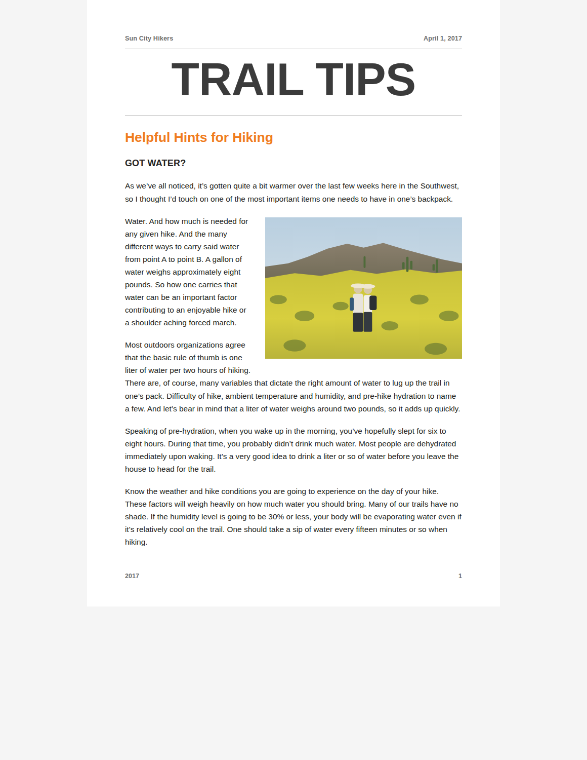Sun City Hikers April 1, 2017
TRAIL TIPS
Helpful Hints for Hiking
GOT WATER?
As we’ve all noticed, it’s gotten quite a bit warmer over the last few weeks here in the Southwest, so I thought I’d touch on one of the most important items one needs to have in one’s backpack.
Water. And how much is needed for any given hike. And the many different ways to carry said water from point A to point B. A gallon of water weighs approximately eight pounds. So how one carries that water can be an important factor contributing to an enjoyable hike or a shoulder aching forced march.
Most outdoors organizations agree that the basic rule of thumb is one liter of water per two hours of hiking. There are, of course, many variables that dictate the right amount of water to lug up the trail in one’s pack. Difficulty of hike, ambient temperature and humidity, and pre-hike hydration to name a few. And let’s bear in mind that a liter of water weighs around two pounds, so it adds up quickly.
Speaking of pre-hydration, when you wake up in the morning, you’ve hopefully slept for six to eight hours. During that time, you probably didn’t drink much water. Most people are dehydrated immediately upon waking. It’s a very good idea to drink a liter or so of water before you leave the house to head for the trail.
Know the weather and hike conditions you are going to experience on the day of your hike. These factors will weigh heavily on how much water you should bring. Many of our trails have no shade. If the humidity level is going to be 30% or less, your body will be evaporating water even if it’s relatively cool on the trail. One should take a sip of water every fifteen minutes or so when hiking.
2017 1